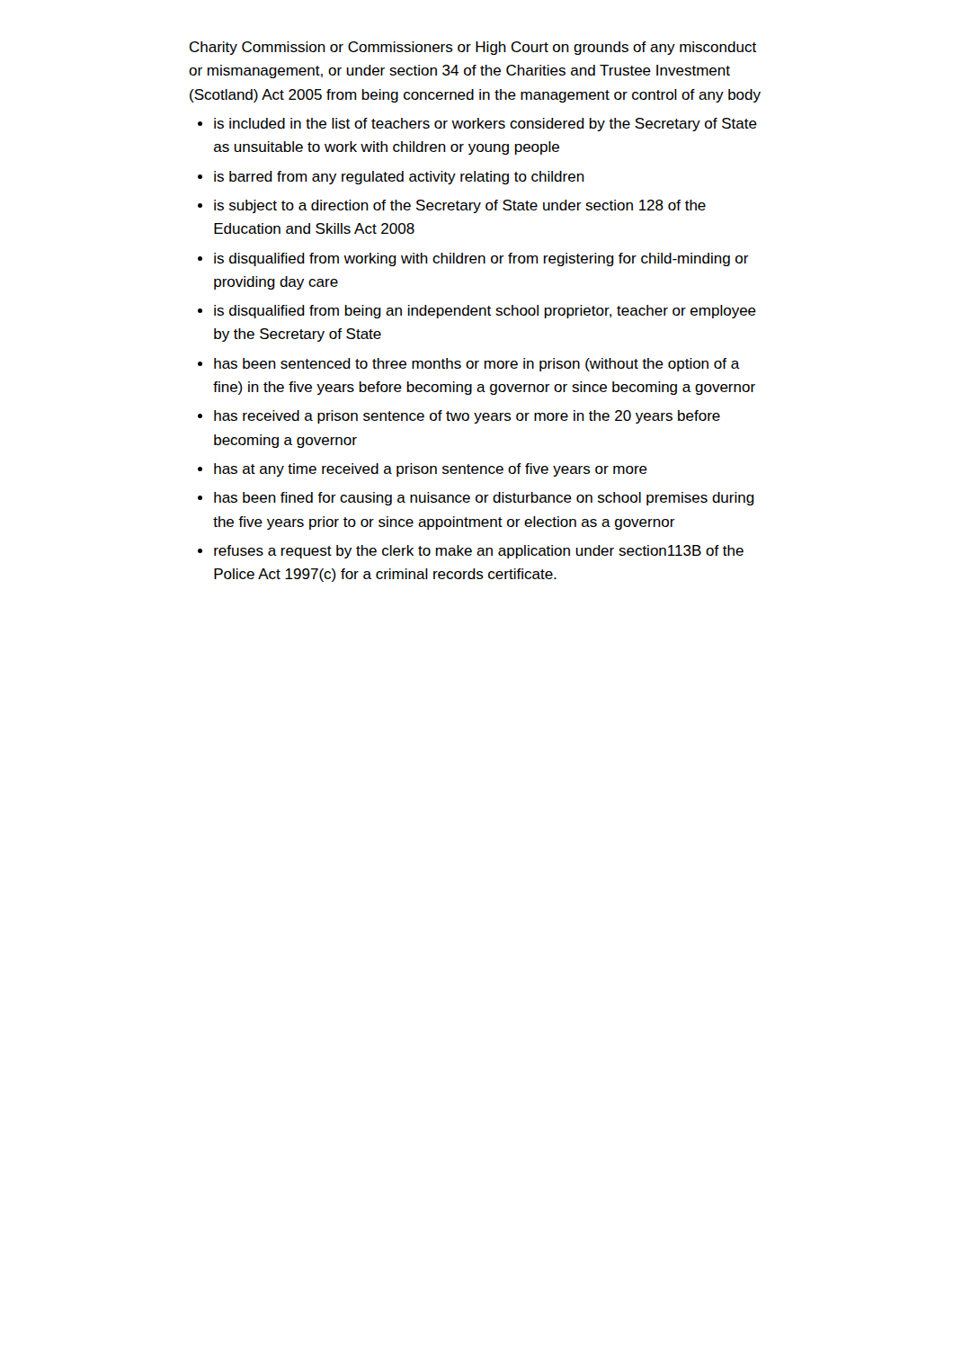Charity Commission or Commissioners or High Court on grounds of any misconduct or mismanagement, or under section 34 of the Charities and Trustee Investment (Scotland) Act 2005 from being concerned in the management or control of any body
is included in the list of teachers or workers considered by the Secretary of State as unsuitable to work with children or young people
is barred from any regulated activity relating to children
is subject to a direction of the Secretary of State under section 128 of the Education and Skills Act 2008
is disqualified from working with children or from registering for child-minding or providing day care
is disqualified from being an independent school proprietor, teacher or employee by the Secretary of State
has been sentenced to three months or more in prison (without the option of a fine) in the five years before becoming a governor or since becoming a governor
has received a prison sentence of two years or more in the 20 years before becoming a governor
has at any time received a prison sentence of five years or more
has been fined for causing a nuisance or disturbance on school premises during the five years prior to or since appointment or election as a governor
refuses a request by the clerk to make an application under section113B of the Police Act 1997(c) for a criminal records certificate.